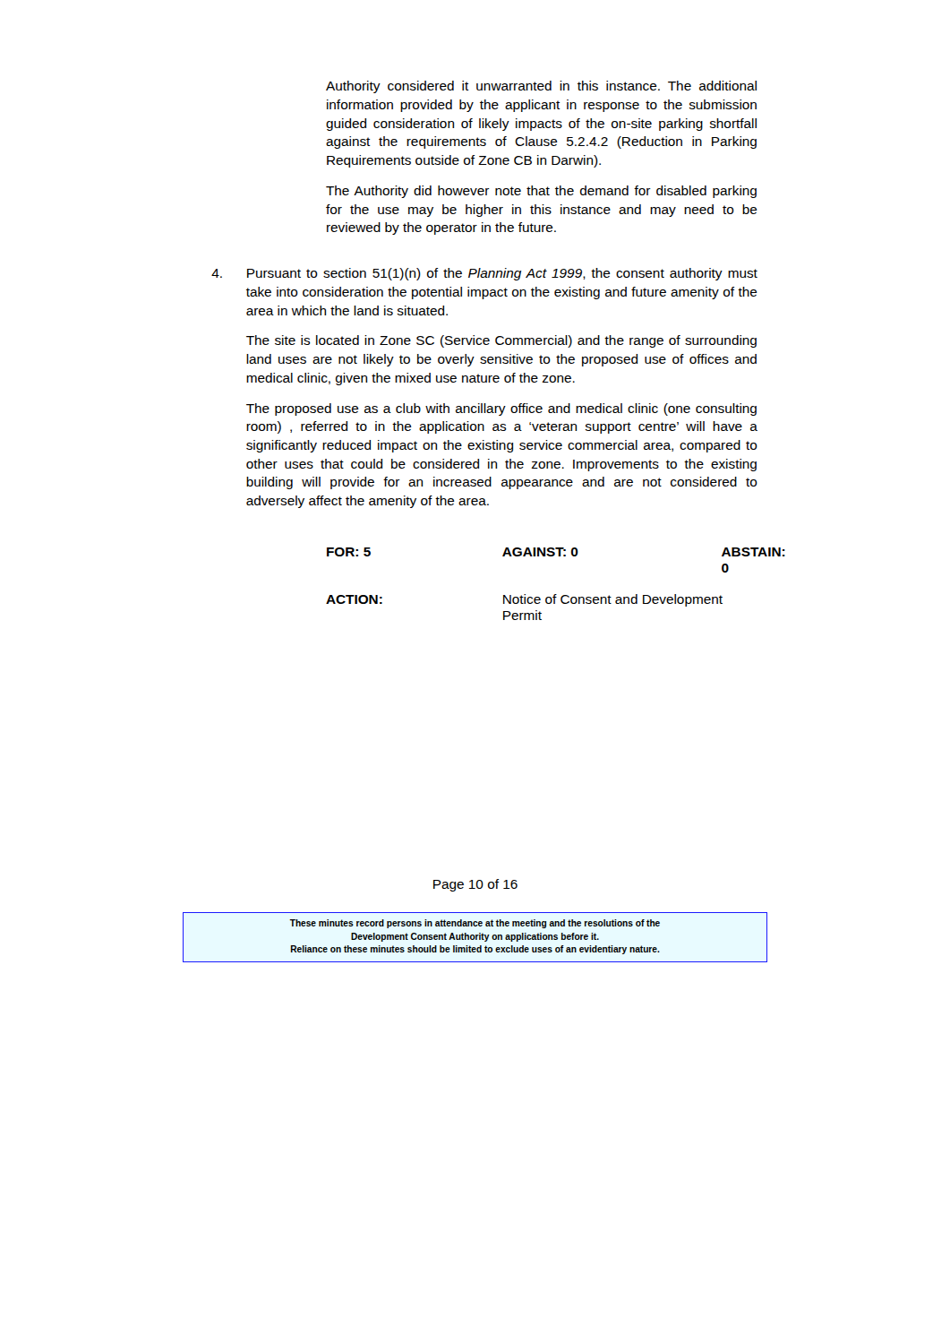Authority considered it unwarranted in this instance. The additional information provided by the applicant in response to the submission guided consideration of likely impacts of the on-site parking shortfall against the requirements of Clause 5.2.4.2 (Reduction in Parking Requirements outside of Zone CB in Darwin).
The Authority did however note that the demand for disabled parking for the use may be higher in this instance and may need to be reviewed by the operator in the future.
4.
Pursuant to section 51(1)(n) of the Planning Act 1999, the consent authority must take into consideration the potential impact on the existing and future amenity of the area in which the land is situated.
The site is located in Zone SC (Service Commercial) and the range of surrounding land uses are not likely to be overly sensitive to the proposed use of offices and medical clinic, given the mixed use nature of the zone.
The proposed use as a club with ancillary office and medical clinic (one consulting room) , referred to in the application as a ‘veteran support centre’ will have a significantly reduced impact on the existing service commercial area, compared to other uses that could be considered in the zone. Improvements to the existing building will provide for an increased appearance and are not considered to adversely affect the amenity of the area.
FOR: 5
AGAINST: 0
ABSTAIN: 0
ACTION:
Notice of Consent and Development Permit
Page 10 of 16
These minutes record persons in attendance at the meeting and the resolutions of the
Development Consent Authority on applications before it.
Reliance on these minutes should be limited to exclude uses of an evidentiary nature.